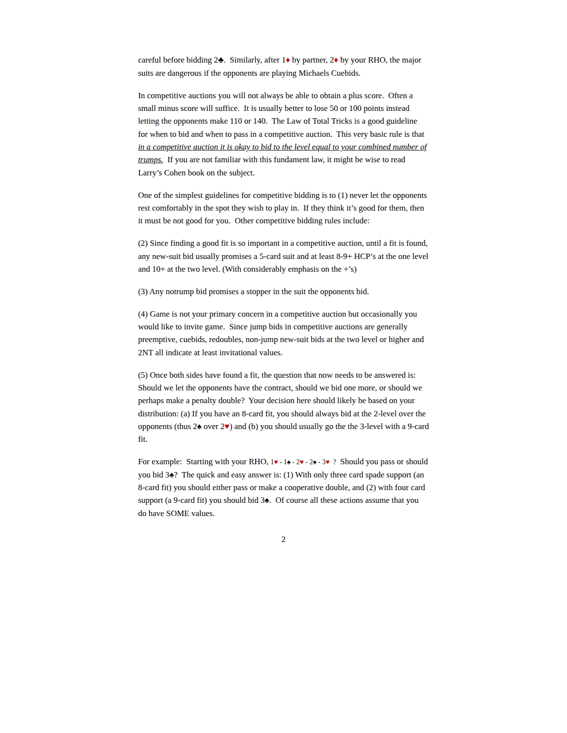careful before bidding 2♣. Similarly, after 1♦ by partner, 2♦ by your RHO, the major suits are dangerous if the opponents are playing Michaels Cuebids.
In competitive auctions you will not always be able to obtain a plus score. Often a small minus score will suffice. It is usually better to lose 50 or 100 points instead letting the opponents make 110 or 140. The Law of Total Tricks is a good guideline for when to bid and when to pass in a competitive auction. This very basic rule is that in a competitive auction it is okay to bid to the level equal to your combined number of trumps. If you are not familiar with this fundament law, it might be wise to read Larry’s Cohen book on the subject.
One of the simplest guidelines for competitive bidding is to (1) never let the opponents rest comfortably in the spot they wish to play in. If they think it’s good for them, then it must be not good for you. Other competitive bidding rules include:
(2) Since finding a good fit is so important in a competitive auction, until a fit is found, any new-suit bid usually promises a 5-card suit and at least 8-9+ HCP’s at the one level and 10+ at the two level. (With considerably emphasis on the +’s)
(3) Any notrump bid promises a stopper in the suit the opponents bid.
(4) Game is not your primary concern in a competitive auction but occasionally you would like to invite game. Since jump bids in competitive auctions are generally preemptive, cuebids, redoubles, non-jump new-suit bids at the two level or higher and 2NT all indicate at least invitational values.
(5) Once both sides have found a fit, the question that now needs to be answered is: Should we let the opponents have the contract, should we bid one more, or should we perhaps make a penalty double? Your decision here should likely be based on your distribution: (a) If you have an 8-card fit, you should always bid at the 2-level over the opponents (thus 2♠ over 2♥) and (b) you should usually go the the 3-level with a 9-card fit.
For example: Starting with your RHO, 1♥ - 1♠ - 2♥ - 2♠ - 3♥ ? Should you pass or should you bid 3♠? The quick and easy answer is: (1) With only three card spade support (an 8-card fit) you should either pass or make a cooperative double, and (2) with four card support (a 9-card fit) you should bid 3♠. Of course all these actions assume that you do have SOME values.
2